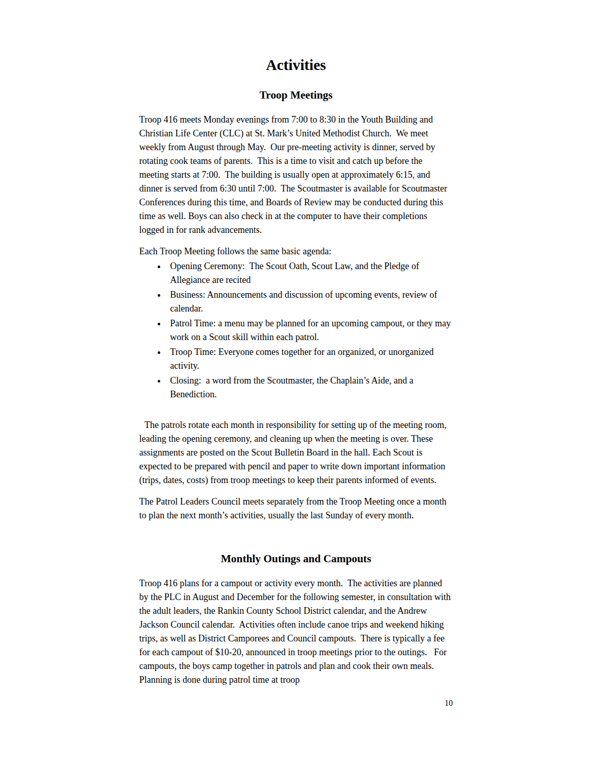Activities
Troop Meetings
Troop 416 meets Monday evenings from 7:00 to 8:30 in the Youth Building and Christian Life Center (CLC) at St. Mark’s United Methodist Church. We meet weekly from August through May. Our pre-meeting activity is dinner, served by rotating cook teams of parents. This is a time to visit and catch up before the meeting starts at 7:00. The building is usually open at approximately 6:15, and dinner is served from 6:30 until 7:00. The Scoutmaster is available for Scoutmaster Conferences during this time, and Boards of Review may be conducted during this time as well. Boys can also check in at the computer to have their completions logged in for rank advancements.
Each Troop Meeting follows the same basic agenda:
Opening Ceremony: The Scout Oath, Scout Law, and the Pledge of Allegiance are recited
Business: Announcements and discussion of upcoming events, review of calendar.
Patrol Time: a menu may be planned for an upcoming campout, or they may work on a Scout skill within each patrol.
Troop Time: Everyone comes together for an organized, or unorganized activity.
Closing: a word from the Scoutmaster, the Chaplain’s Aide, and a Benediction.
The patrols rotate each month in responsibility for setting up of the meeting room, leading the opening ceremony, and cleaning up when the meeting is over. These assignments are posted on the Scout Bulletin Board in the hall. Each Scout is expected to be prepared with pencil and paper to write down important information (trips, dates, costs) from troop meetings to keep their parents informed of events.
The Patrol Leaders Council meets separately from the Troop Meeting once a month to plan the next month’s activities, usually the last Sunday of every month.
Monthly Outings and Campouts
Troop 416 plans for a campout or activity every month. The activities are planned by the PLC in August and December for the following semester, in consultation with the adult leaders, the Rankin County School District calendar, and the Andrew Jackson Council calendar. Activities often include canoe trips and weekend hiking trips, as well as District Camporees and Council campouts. There is typically a fee for each campout of $10-20, announced in troop meetings prior to the outings. For campouts, the boys camp together in patrols and plan and cook their own meals. Planning is done during patrol time at troop
10